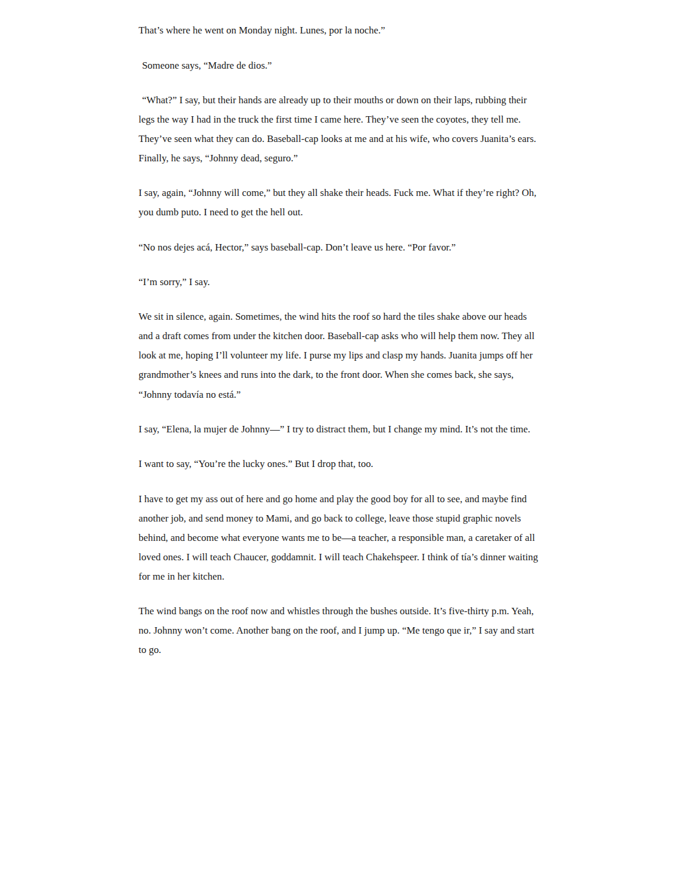That’s where he went on Monday night. Lunes, por la noche.”
Someone says, “Madre de dios.”
“What?” I say, but their hands are already up to their mouths or down on their laps, rubbing their legs the way I had in the truck the first time I came here. They’ve seen the coyotes, they tell me. They’ve seen what they can do. Baseball-cap looks at me and at his wife, who covers Juanita’s ears. Finally, he says, “Johnny dead, seguro.”
I say, again, “Johnny will come,” but they all shake their heads. Fuck me. What if they’re right? Oh, you dumb puto. I need to get the hell out.
“No nos dejes acá, Hector,” says baseball-cap. Don’t leave us here. “Por favor.”
“I’m sorry,” I say.
We sit in silence, again. Sometimes, the wind hits the roof so hard the tiles shake above our heads and a draft comes from under the kitchen door. Baseball-cap asks who will help them now. They all look at me, hoping I’ll volunteer my life. I purse my lips and clasp my hands. Juanita jumps off her grandmother’s knees and runs into the dark, to the front door. When she comes back, she says, “Johnny todavía no está.”
I say, “Elena, la mujer de Johnny—” I try to distract them, but I change my mind. It’s not the time.
I want to say, “You’re the lucky ones.” But I drop that, too.
I have to get my ass out of here and go home and play the good boy for all to see, and maybe find another job, and send money to Mami, and go back to college, leave those stupid graphic novels behind, and become what everyone wants me to be—a teacher, a responsible man, a caretaker of all loved ones. I will teach Chaucer, goddamnit. I will teach Chakehspeer. I think of tía’s dinner waiting for me in her kitchen.
The wind bangs on the roof now and whistles through the bushes outside. It’s five-thirty p.m. Yeah, no. Johnny won’t come. Another bang on the roof, and I jump up. “Me tengo que ir,” I say and start to go.